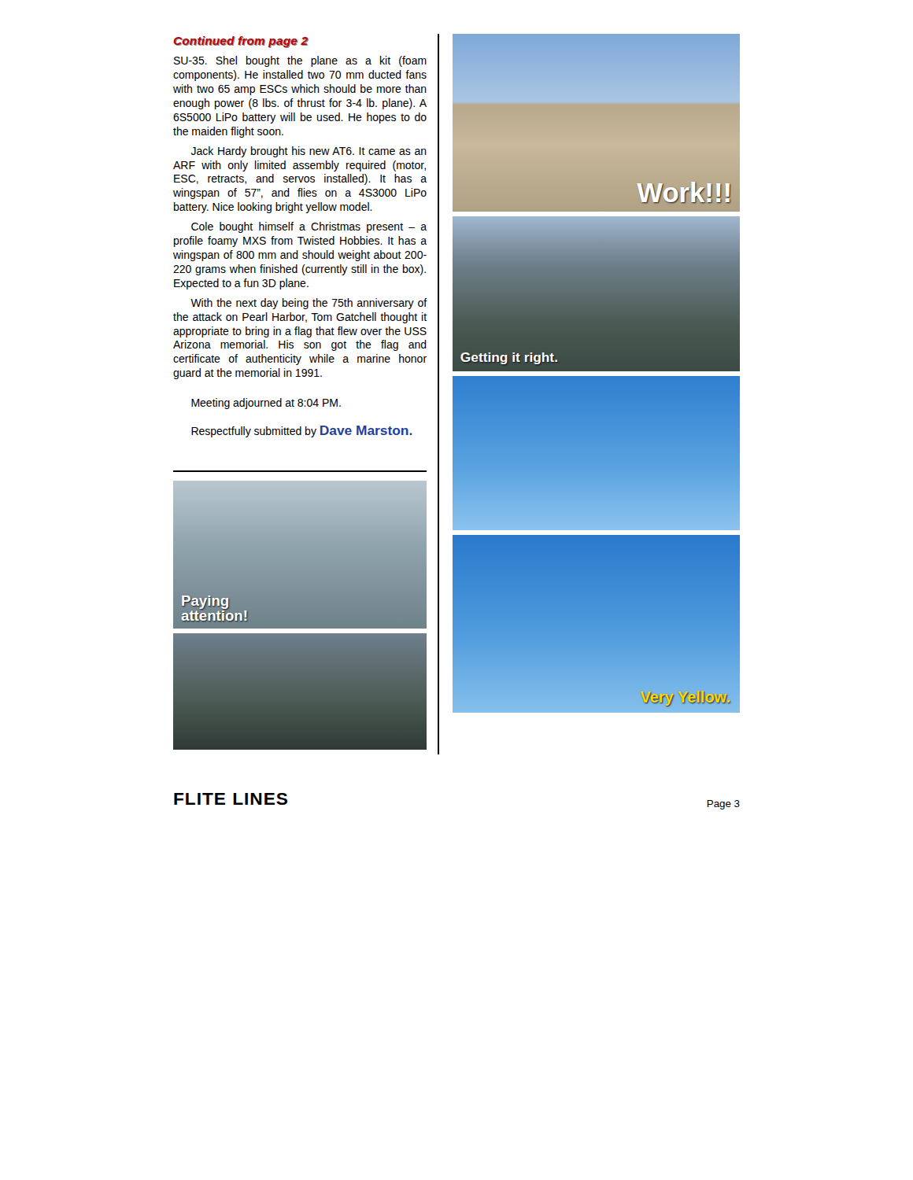Continued from page 2
SU-35. Shel bought the plane as a kit (foam components). He installed two 70 mm ducted fans with two 65 amp ESCs which should be more than enough power (8 lbs. of thrust for 3-4 lb. plane). A 6S5000 LiPo battery will be used. He hopes to do the maiden flight soon.
Jack Hardy brought his new AT6. It came as an ARF with only limited assembly required (motor, ESC, retracts, and servos installed). It has a wingspan of 57”, and flies on a 4S3000 LiPo battery. Nice looking bright yellow model.
Cole bought himself a Christmas present – a profile foamy MXS from Twisted Hobbies. It has a wingspan of 800 mm and should weight about 200-220 grams when finished (currently still in the box). Expected to a fun 3D plane.
With the next day being the 75th anniversary of the attack on Pearl Harbor, Tom Gatchell thought it appropriate to bring in a flag that flew over the USS Arizona memorial. His son got the flag and certificate of authenticity while a marine honor guard at the memorial in 1991.
Meeting adjourned at 8:04 PM.
Respectfully submitted by Dave Marston.
Paying
attention!
Work!!!
Getting it right.
Very Yellow.
FLITE LINES
Page 3